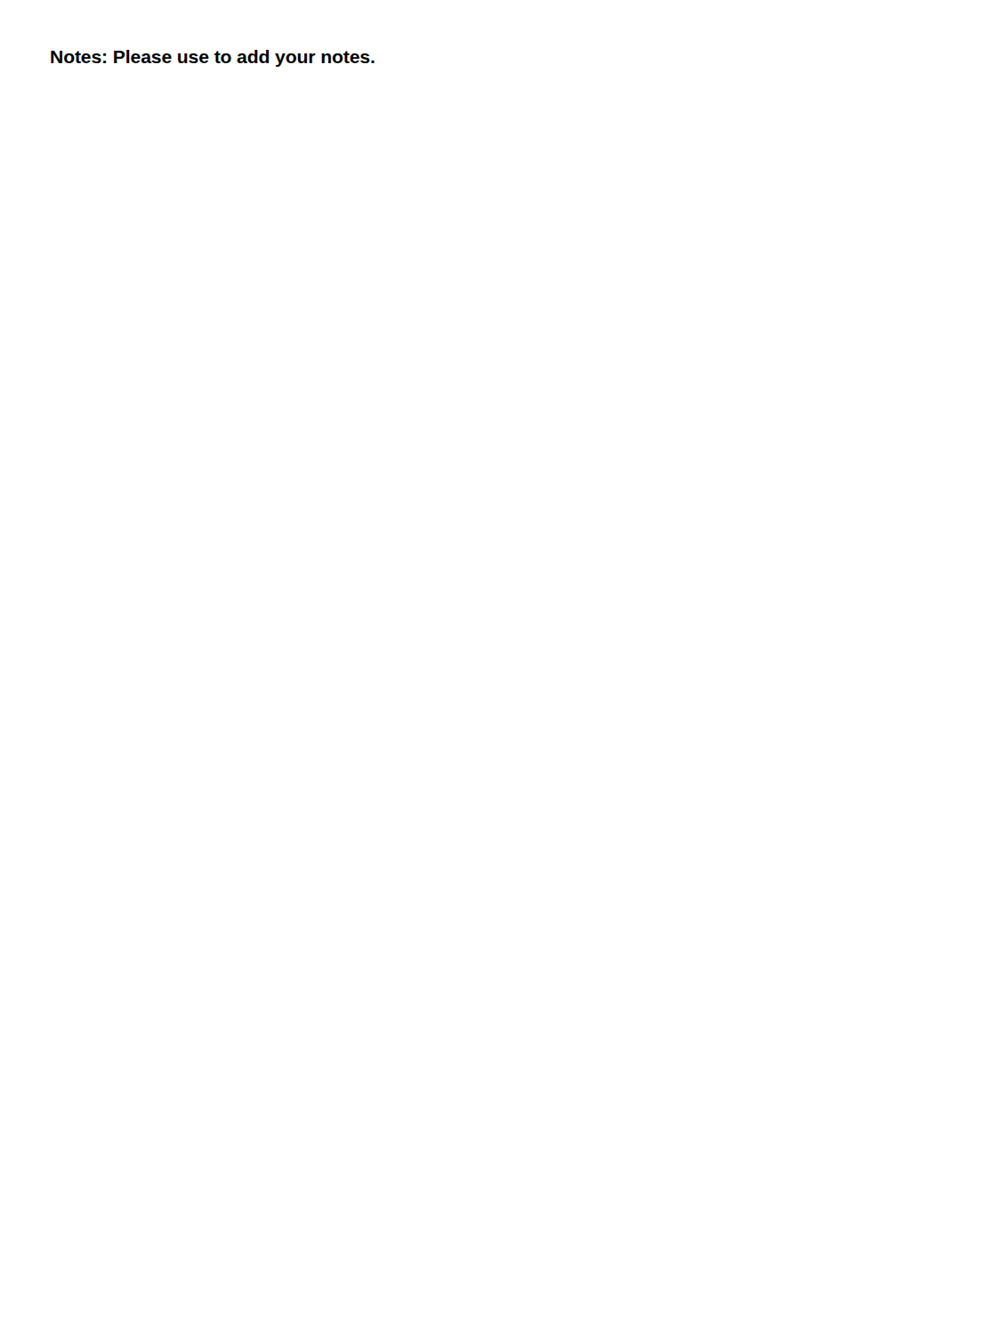Notes: Please use to add your notes.